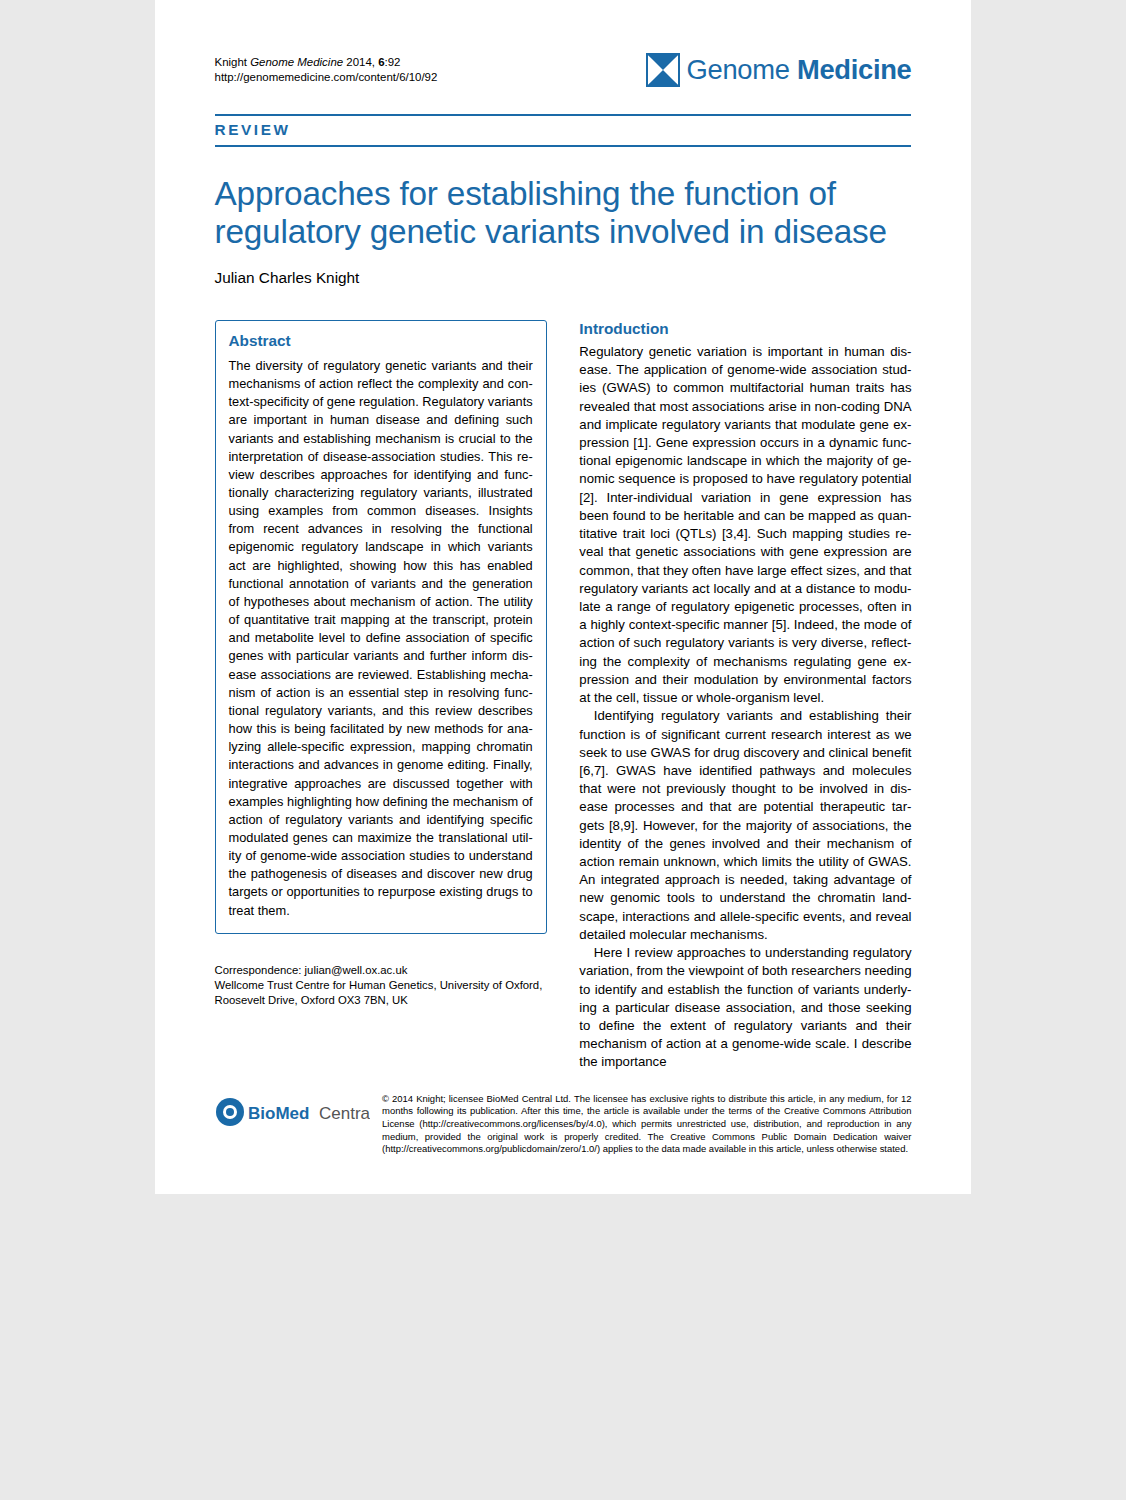Knight Genome Medicine 2014, 6:92
http://genomemedicine.com/content/6/10/92
Genome Medicine
Review
Approaches for establishing the function of
regulatory genetic variants involved in disease
Julian Charles Knight
Abstract
The diversity of regulatory genetic variants and their mechanisms of action reflect the complexity and context-specificity of gene regulation. Regulatory variants are important in human disease and defining such variants and establishing mechanism is crucial to the interpretation of disease-association studies. This review describes approaches for identifying and functionally characterizing regulatory variants, illustrated using examples from common diseases. Insights from recent advances in resolving the functional epigenomic regulatory landscape in which variants act are highlighted, showing how this has enabled functional annotation of variants and the generation of hypotheses about mechanism of action. The utility of quantitative trait mapping at the transcript, protein and metabolite level to define association of specific genes with particular variants and further inform disease associations are reviewed. Establishing mechanism of action is an essential step in resolving functional regulatory variants, and this review describes how this is being facilitated by new methods for analyzing allele-specific expression, mapping chromatin interactions and advances in genome editing. Finally, integrative approaches are discussed together with examples highlighting how defining the mechanism of action of regulatory variants and identifying specific modulated genes can maximize the translational utility of genome-wide association studies to understand the pathogenesis of diseases and discover new drug targets or opportunities to repurpose existing drugs to treat them.
Correspondence: julian@well.ox.ac.uk
Wellcome Trust Centre for Human Genetics, University of Oxford, Roosevelt Drive, Oxford OX3 7BN, UK
Introduction
Regulatory genetic variation is important in human disease. The application of genome-wide association studies (GWAS) to common multifactorial human traits has revealed that most associations arise in non-coding DNA and implicate regulatory variants that modulate gene expression [1]. Gene expression occurs in a dynamic functional epigenomic landscape in which the majority of genomic sequence is proposed to have regulatory potential [2]. Inter-individual variation in gene expression has been found to be heritable and can be mapped as quantitative trait loci (QTLs) [3,4]. Such mapping studies reveal that genetic associations with gene expression are common, that they often have large effect sizes, and that regulatory variants act locally and at a distance to modulate a range of regulatory epigenetic processes, often in a highly context-specific manner [5]. Indeed, the mode of action of such regulatory variants is very diverse, reflecting the complexity of mechanisms regulating gene expression and their modulation by environmental factors at the cell, tissue or whole-organism level.
Identifying regulatory variants and establishing their function is of significant current research interest as we seek to use GWAS for drug discovery and clinical benefit [6,7]. GWAS have identified pathways and molecules that were not previously thought to be involved in disease processes and that are potential therapeutic targets [8,9]. However, for the majority of associations, the identity of the genes involved and their mechanism of action remain unknown, which limits the utility of GWAS. An integrated approach is needed, taking advantage of new genomic tools to understand the chromatin landscape, interactions and allele-specific events, and reveal detailed molecular mechanisms.
Here I review approaches to understanding regulatory variation, from the viewpoint of both researchers needing to identify and establish the function of variants underlying a particular disease association, and those seeking to define the extent of regulatory variants and their mechanism of action at a genome-wide scale. I describe the importance
BioMed Central
© 2014 Knight; licensee BioMed Central Ltd. The licensee has exclusive rights to distribute this article, in any medium, for 12 months following its publication. After this time, the article is available under the terms of the Creative Commons Attribution License (http://creativecommons.org/licenses/by/4.0), which permits unrestricted use, distribution, and reproduction in any medium, provided the original work is properly credited. The Creative Commons Public Domain Dedication waiver (http://creativecommons.org/publicdomain/zero/1.0/) applies to the data made available in this article, unless otherwise stated.